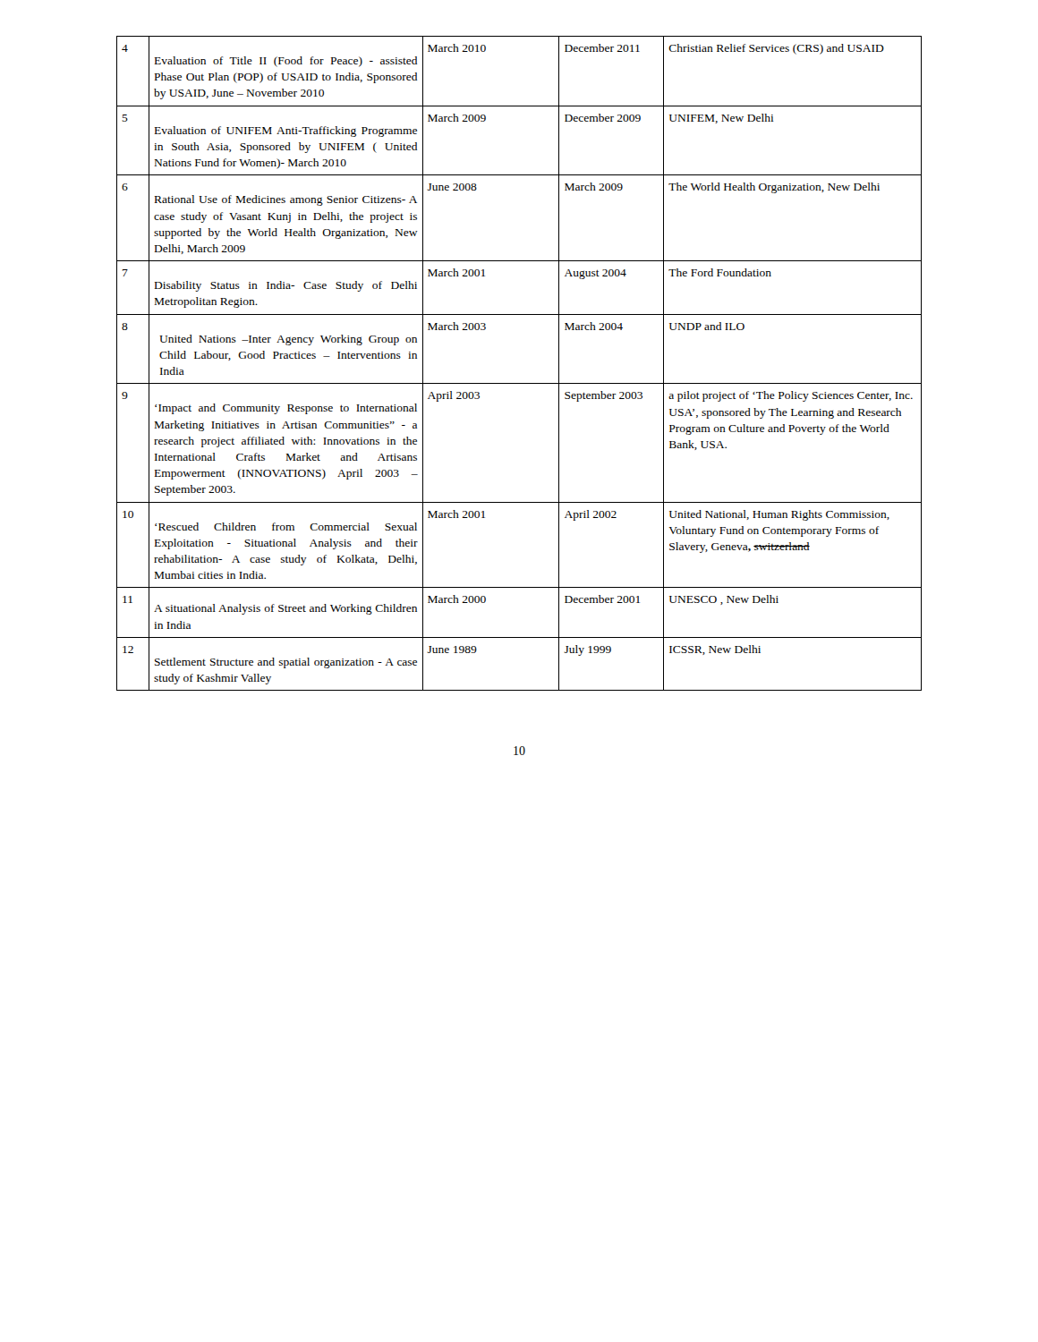| 4 | Evaluation of Title II (Food for Peace) - assisted Phase Out Plan (POP) of USAID to India, Sponsored by USAID, June – November 2010 | March 2010 | December 2011 | Christian Relief Services (CRS) and USAID |
| 5 | Evaluation of UNIFEM Anti-Trafficking Programme in South Asia, Sponsored by UNIFEM ( United Nations Fund for Women)- March 2010 | March 2009 | December 2009 | UNIFEM, New Delhi |
| 6 | Rational Use of Medicines among Senior Citizens- A case study of Vasant Kunj in Delhi, the project is supported by the World Health Organization, New Delhi, March 2009 | June 2008 | March 2009 | The World Health Organization, New Delhi |
| 7 | Disability Status in India- Case Study of Delhi Metropolitan Region. | March 2001 | August 2004 | The Ford Foundation |
| 8 | United Nations –Inter Agency Working Group on Child Labour, Good Practices – Interventions in India | March 2003 | March 2004 | UNDP and ILO |
| 9 | ‘Impact and Community Response to International Marketing Initiatives in Artisan Communities” - a research project affiliated with: Innovations in the International Crafts Market and Artisans Empowerment (INNOVATIONS) April 2003 – September 2003. | April 2003 | September 2003 | a pilot project of ‘The Policy Sciences Center, Inc. USA’, sponsored by The Learning and Research Program on Culture and Poverty of the World Bank, USA. |
| 10 | ‘Rescued Children from Commercial Sexual Exploitation - Situational Analysis and their rehabilitation- A case study of Kolkata, Delhi, Mumbai cities in India. | March 2001 | April 2002 | United National, Human Rights Commission, Voluntary Fund on Contemporary Forms of Slavery, Geneva , switzerland |
| 11 | A situational Analysis of Street and Working Children in India | March 2000 | December 2001 | UNESCO , New Delhi |
| 12 | Settlement Structure and spatial organization - A case study of Kashmir Valley | June 1989 | July 1999 | ICSSR, New Delhi |
10